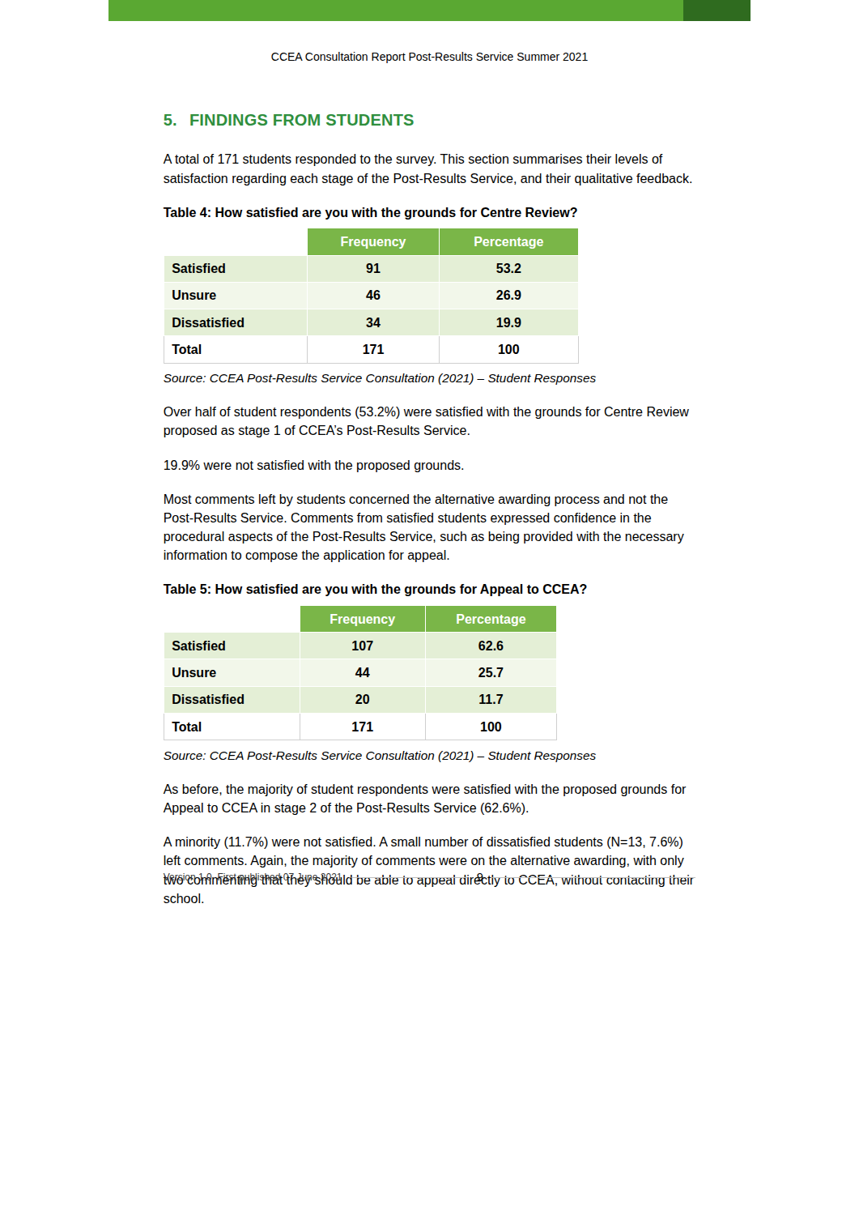CCEA Consultation Report Post-Results Service Summer 2021
5. FINDINGS FROM STUDENTS
A total of 171 students responded to the survey. This section summarises their levels of satisfaction regarding each stage of the Post-Results Service, and their qualitative feedback.
Table 4: How satisfied are you with the grounds for Centre Review?
| | Frequency | Percentage |
| --- | --- | --- |
| Satisfied | 91 | 53.2 |
| Unsure | 46 | 26.9 |
| Dissatisfied | 34 | 19.9 |
| Total | 171 | 100 |
Source: CCEA Post-Results Service Consultation (2021) – Student Responses
Over half of student respondents (53.2%) were satisfied with the grounds for Centre Review proposed as stage 1 of CCEA’s Post-Results Service.
19.9% were not satisfied with the proposed grounds.
Most comments left by students concerned the alternative awarding process and not the Post-Results Service. Comments from satisfied students expressed confidence in the procedural aspects of the Post-Results Service, such as being provided with the necessary information to compose the application for appeal.
Table 5: How satisfied are you with the grounds for Appeal to CCEA?
| | Frequency | Percentage |
| --- | --- | --- |
| Satisfied | 107 | 62.6 |
| Unsure | 44 | 25.7 |
| Dissatisfied | 20 | 11.7 |
| Total | 171 | 100 |
Source: CCEA Post-Results Service Consultation (2021) – Student Responses
As before, the majority of student respondents were satisfied with the proposed grounds for Appeal to CCEA in stage 2 of the Post-Results Service (62.6%).
A minority (11.7%) were not satisfied. A small number of dissatisfied students (N=13, 7.6%) left comments. Again, the majority of comments were on the alternative awarding, with only two commenting that they should be able to appeal directly to CCEA, without contacting their school.
Version 1.0 First published 07 June 2021
9